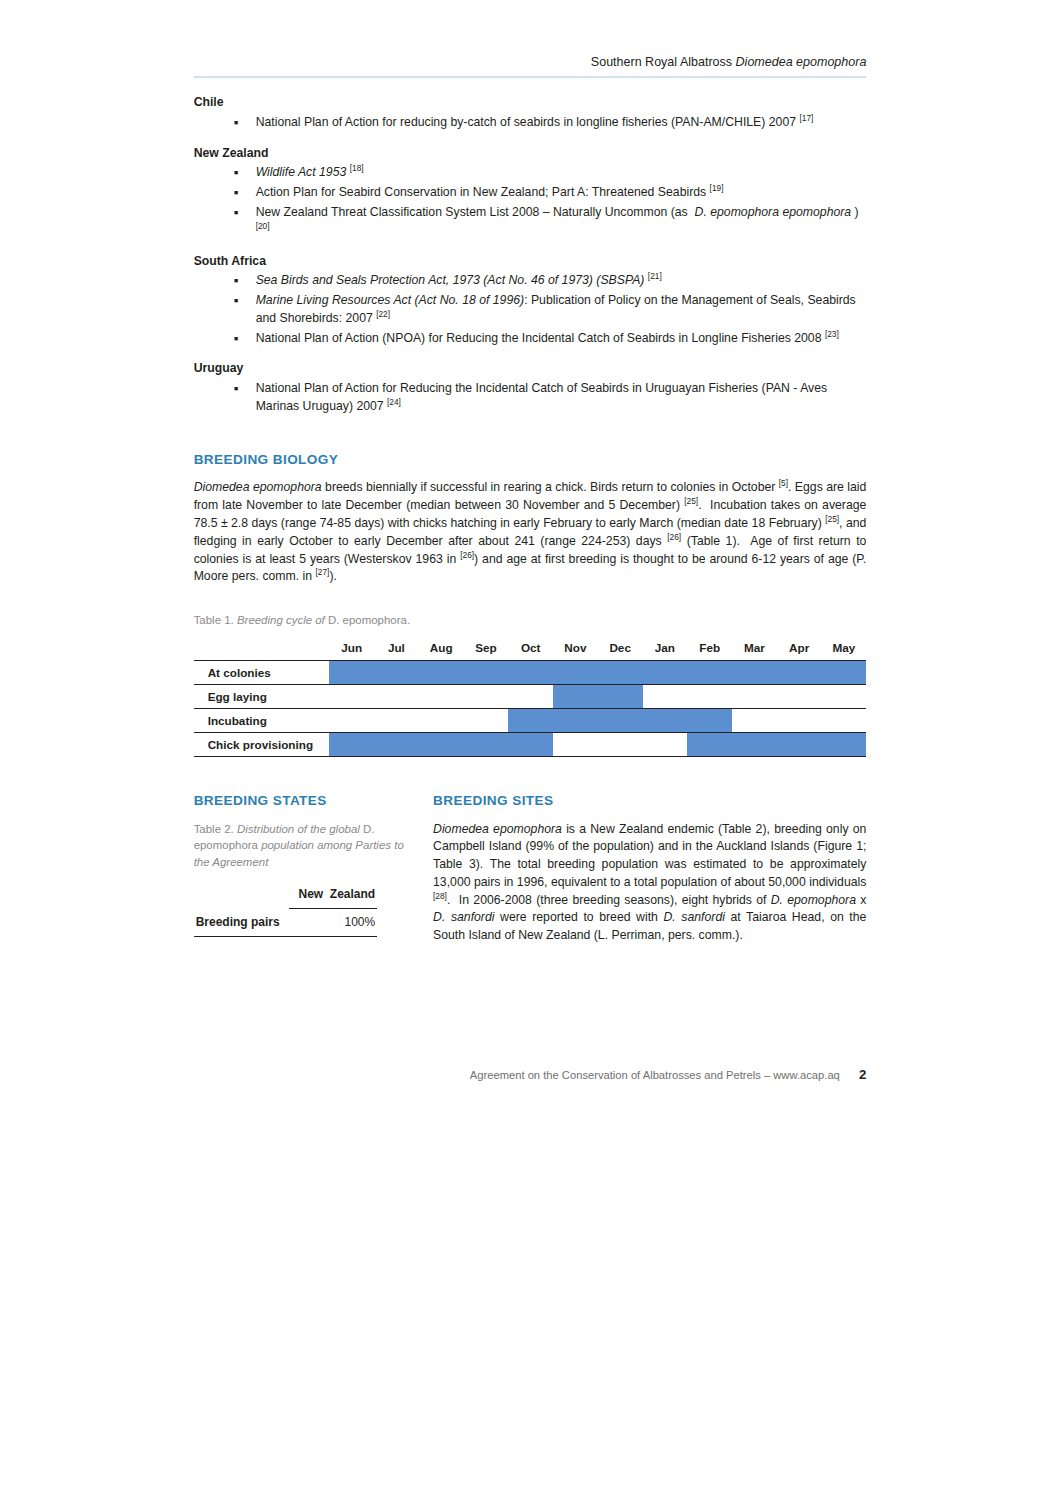Southern Royal Albatross Diomedea epomophora
Chile
National Plan of Action for reducing by-catch of seabirds in longline fisheries (PAN-AM/CHILE) 2007 [17]
New Zealand
Wildlife Act 1953 [18]
Action Plan for Seabird Conservation in New Zealand; Part A: Threatened Seabirds [19]
New Zealand Threat Classification System List 2008 – Naturally Uncommon (as D. epomophora epomophora ) [20]
South Africa
Sea Birds and Seals Protection Act, 1973 (Act No. 46 of 1973) (SBSPA) [21]
Marine Living Resources Act (Act No. 18 of 1996): Publication of Policy on the Management of Seals, Seabirds and Shorebirds: 2007 [22]
National Plan of Action (NPOA) for Reducing the Incidental Catch of Seabirds in Longline Fisheries 2008 [23]
Uruguay
National Plan of Action for Reducing the Incidental Catch of Seabirds in Uruguayan Fisheries (PAN - Aves Marinas Uruguay) 2007 [24]
BREEDING BIOLOGY
Diomedea epomophora breeds biennially if successful in rearing a chick. Birds return to colonies in October [5]. Eggs are laid from late November to late December (median between 30 November and 5 December) [25]. Incubation takes on average 78.5 ± 2.8 days (range 74-85 days) with chicks hatching in early February to early March (median date 18 February) [25], and fledging in early October to early December after about 241 (range 224-253) days [26] (Table 1). Age of first return to colonies is at least 5 years (Westerskov 1963 in [26]) and age at first breeding is thought to be around 6-12 years of age (P. Moore pers. comm. in [27]).
Table 1. Breeding cycle of D. epomophora.
| | Jun | Jul | Aug | Sep | Oct | Nov | Dec | Jan | Feb | Mar | Apr | May |
| --- | --- | --- | --- | --- | --- | --- | --- | --- | --- | --- | --- | --- |
| At colonies | | | | | | | | | | | | |
| Egg laying | | | | | | | | | | | | |
| Incubating | | | | | | | | | | | | |
| Chick provisioning | | | | | | | | | | | | |
BREEDING STATES
Table 2. Distribution of the global D. epomophora population among Parties to the Agreement
| | New Zealand |
| --- | --- |
| Breeding pairs | 100% |
BREEDING SITES
Diomedea epomophora is a New Zealand endemic (Table 2), breeding only on Campbell Island (99% of the population) and in the Auckland Islands (Figure 1; Table 3). The total breeding population was estimated to be approximately 13,000 pairs in 1996, equivalent to a total population of about 50,000 individuals [28]. In 2006-2008 (three breeding seasons), eight hybrids of D. epomophora x D. sanfordi were reported to breed with D. sanfordi at Taiaroa Head, on the South Island of New Zealand (L. Perriman, pers. comm.).
Agreement on the Conservation of Albatrosses and Petrels – www.acap.aq 2